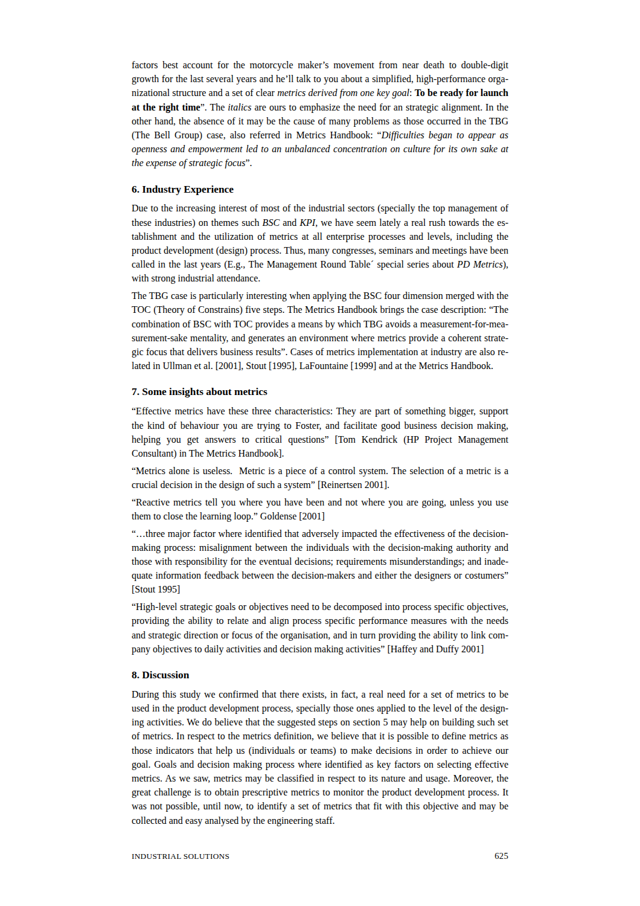factors best account for the motorcycle maker’s movement from near death to double-digit growth for the last several years and he’ll talk to you about a simplified, high-performance organizational structure and a set of clear metrics derived from one key goal: To be ready for launch at the right time”. The italics are ours to emphasize the need for an strategic alignment. In the other hand, the absence of it may be the cause of many problems as those occurred in the TBG (The Bell Group) case, also referred in Metrics Handbook: “Difficulties began to appear as openness and empowerment led to an unbalanced concentration on culture for its own sake at the expense of strategic focus”.
6. Industry Experience
Due to the increasing interest of most of the industrial sectors (specially the top management of these industries) on themes such BSC and KPI, we have seem lately a real rush towards the establishment and the utilization of metrics at all enterprise processes and levels, including the product development (design) process. Thus, many congresses, seminars and meetings have been called in the last years (E.g., The Management Round Table´ special series about PD Metrics), with strong industrial attendance.
The TBG case is particularly interesting when applying the BSC four dimension merged with the TOC (Theory of Constrains) five steps. The Metrics Handbook brings the case description: “The combination of BSC with TOC provides a means by which TBG avoids a measurement-for-measurement-sake mentality, and generates an environment where metrics provide a coherent strategic focus that delivers business results”. Cases of metrics implementation at industry are also related in Ullman et al. [2001], Stout [1995], LaFountaine [1999] and at the Metrics Handbook.
7. Some insights about metrics
“Effective metrics have these three characteristics: They are part of something bigger, support the kind of behaviour you are trying to Foster, and facilitate good business decision making, helping you get answers to critical questions” [Tom Kendrick (HP Project Management Consultant) in The Metrics Handbook].
“Metrics alone is useless. Metric is a piece of a control system. The selection of a metric is a crucial decision in the design of such a system” [Reinertsen 2001].
“Reactive metrics tell you where you have been and not where you are going, unless you use them to close the learning loop.” Goldense [2001]
“…three major factor where identified that adversely impacted the effectiveness of the decision-making process: misalignment between the individuals with the decision-making authority and those with responsibility for the eventual decisions; requirements misunderstandings; and inadequate information feedback between the decision-makers and either the designers or costumers” [Stout 1995]
“High-level strategic goals or objectives need to be decomposed into process specific objectives, providing the ability to relate and align process specific performance measures with the needs and strategic direction or focus of the organisation, and in turn providing the ability to link company objectives to daily activities and decision making activities” [Haffey and Duffy 2001]
8. Discussion
During this study we confirmed that there exists, in fact, a real need for a set of metrics to be used in the product development process, specially those ones applied to the level of the designing activities. We do believe that the suggested steps on section 5 may help on building such set of metrics. In respect to the metrics definition, we believe that it is possible to define metrics as those indicators that help us (individuals or teams) to make decisions in order to achieve our goal. Goals and decision making process where identified as key factors on selecting effective metrics. As we saw, metrics may be classified in respect to its nature and usage. Moreover, the great challenge is to obtain prescriptive metrics to monitor the product development process. It was not possible, until now, to identify a set of metrics that fit with this objective and may be collected and easy analysed by the engineering staff.
Industrial Solutions 625